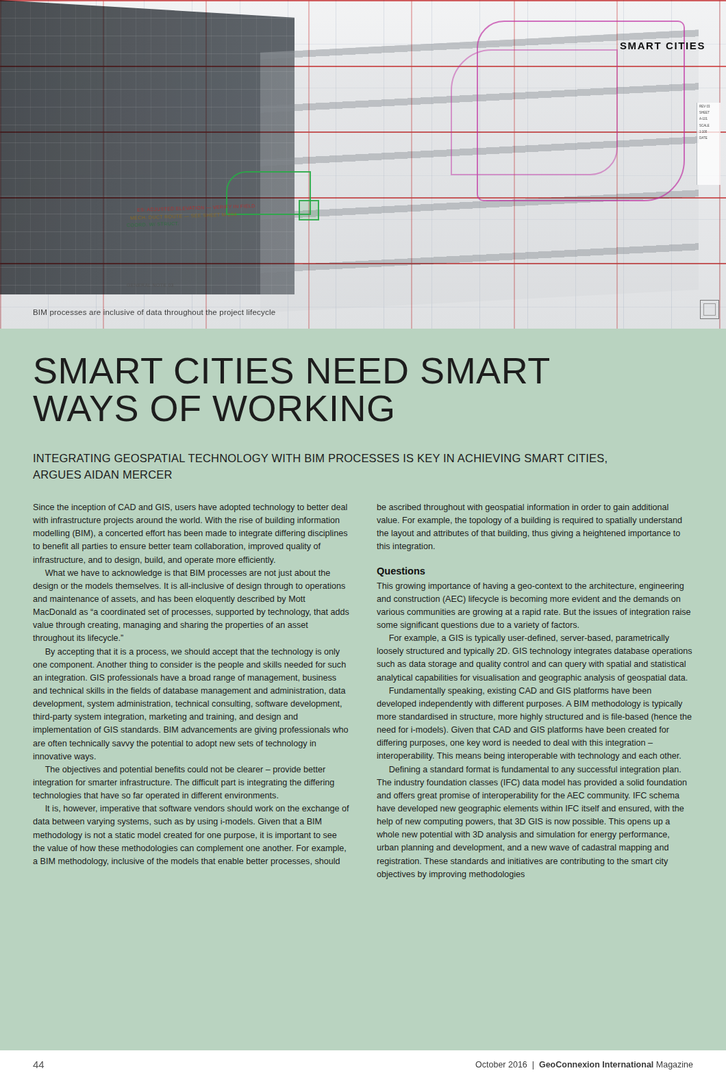ES: ADJUSTED ELEVATION — VERIFY IN FIELD
MECH. DUCT ROUTE — SEE SHEET M-204
COORD. W/ STRUCT.
GENERAL NOTE 03
REV 03 SHEET A-101 SCALE 1:100 DATE
Smart Cities
BIM processes are inclusive of data throughout the project lifecycle
Smart cities need smart
ways of working
Integrating geospatial technology with BIM processes is key in achieving smart cities, argues Aidan Mercer
Since the inception of CAD and GIS, users have adopted technology to better deal with infrastructure projects around the world. With the rise of building information modelling (BIM), a concerted effort has been made to integrate differing disciplines to benefit all parties to ensure better team collaboration, improved quality of infrastructure, and to design, build, and operate more efficiently.
What we have to acknowledge is that BIM processes are not just about the design or the models themselves. It is all-inclusive of design through to operations and maintenance of assets, and has been eloquently described by Mott MacDonald as “a coordinated set of processes, supported by technology, that adds value through creating, managing and sharing the properties of an asset throughout its lifecycle.”
By accepting that it is a process, we should accept that the technology is only one component. Another thing to consider is the people and skills needed for such an integration. GIS professionals have a broad range of management, business and technical skills in the fields of database management and administration, data development, system administration, technical consulting, software development, third-party system integration, marketing and training, and design and implementation of GIS standards. BIM advancements are giving professionals who are often technically savvy the potential to adopt new sets of technology in innovative ways.
The objectives and potential benefits could not be clearer – provide better integration for smarter infrastructure. The difficult part is integrating the differing technologies that have so far operated in different environments.
It is, however, imperative that software vendors should work on the exchange of data between varying systems, such as by using i-models. Given that a BIM methodology is not a static model created for one purpose, it is important to see the value of how these methodologies can complement one another. For example, a BIM methodology, inclusive of the models that enable better processes, should be ascribed throughout with geospatial information in order to gain additional value. For example, the topology of a building is required to spatially understand the layout and attributes of that building, thus giving a heightened importance to this integration.
Questions
This growing importance of having a geo-context to the architecture, engineering and construction (AEC) lifecycle is becoming more evident and the demands on various communities are growing at a rapid rate. But the issues of integration raise some significant questions due to a variety of factors.
For example, a GIS is typically user-defined, server-based, parametrically loosely structured and typically 2D. GIS technology integrates database operations such as data storage and quality control and can query with spatial and statistical analytical capabilities for visualisation and geographic analysis of geospatial data.
Fundamentally speaking, existing CAD and GIS platforms have been developed independently with different purposes. A BIM methodology is typically more standardised in structure, more highly structured and is file-based (hence the need for i-models). Given that CAD and GIS platforms have been created for differing purposes, one key word is needed to deal with this integration – interoperability. This means being interoperable with technology and each other.
Defining a standard format is fundamental to any successful integration plan. The industry foundation classes (IFC) data model has provided a solid foundation and offers great promise of interoperability for the AEC community. IFC schema have developed new geographic elements within IFC itself and ensured, with the help of new computing powers, that 3D GIS is now possible. This opens up a whole new potential with 3D analysis and simulation for energy performance, urban planning and development, and a new wave of cadastral mapping and registration. These standards and initiatives are contributing to the smart city objectives by improving methodologies
44
October 2016 | GeoConnexion International Magazine